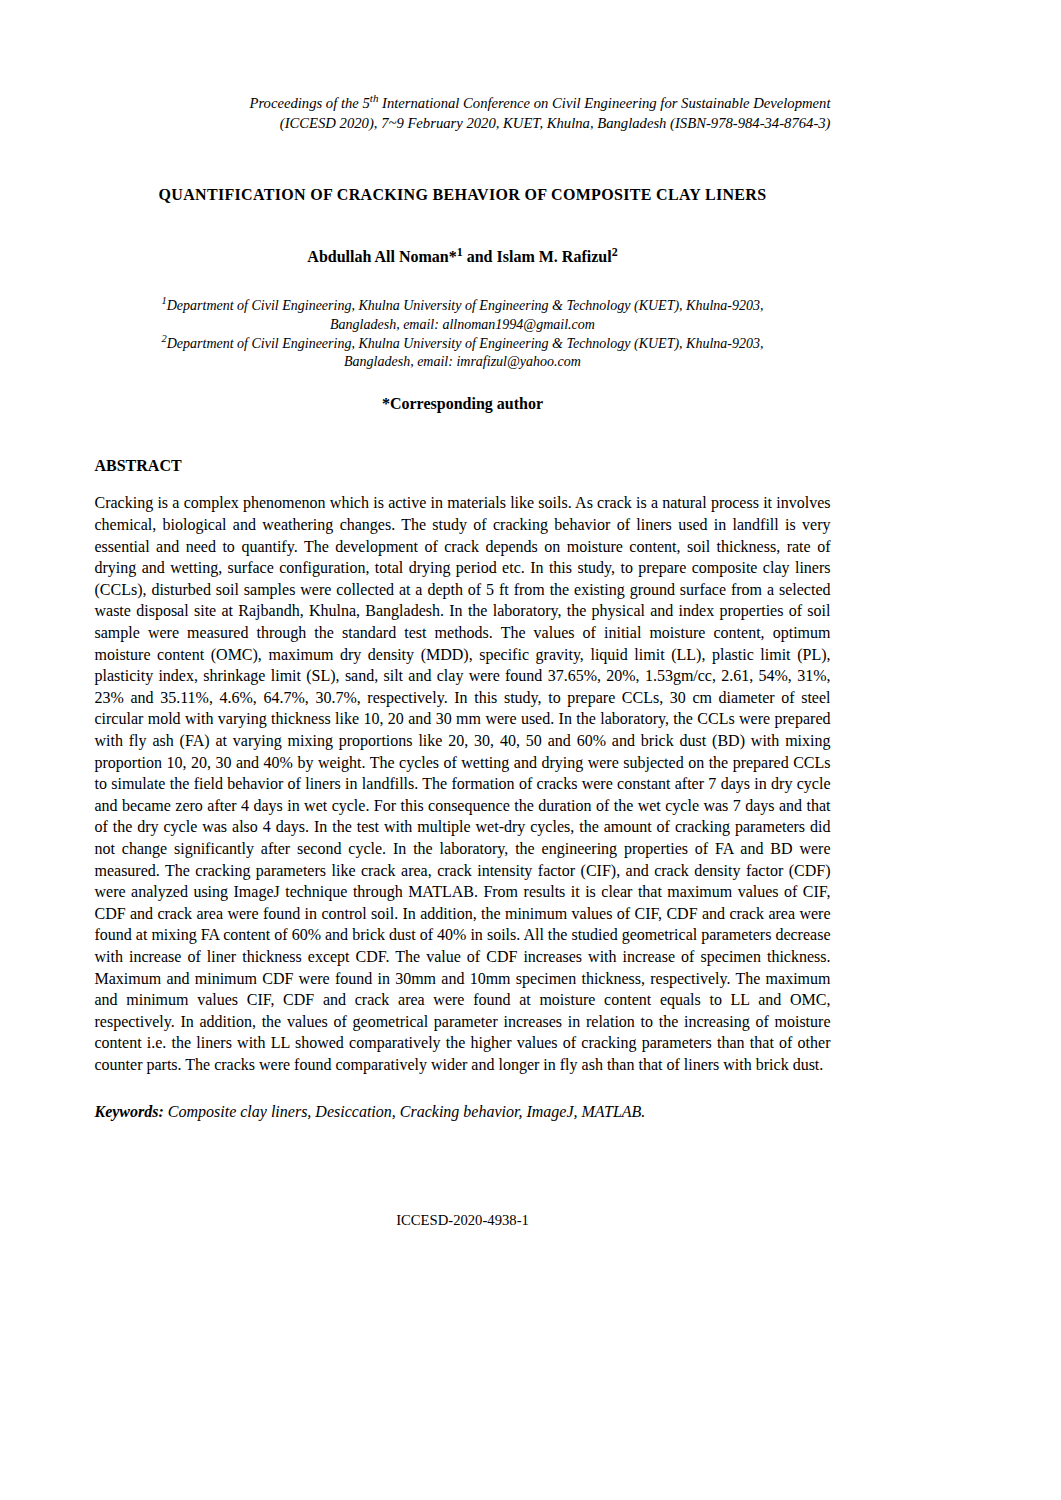Proceedings of the 5th International Conference on Civil Engineering for Sustainable Development
(ICCESD 2020), 7~9 February 2020, KUET, Khulna, Bangladesh (ISBN-978-984-34-8764-3)
Quantification of Cracking Behavior of Composite Clay Liners
Abdullah All Noman*1 and Islam M. Rafizul2
1Department of Civil Engineering, Khulna University of Engineering & Technology (KUET), Khulna-9203,
Bangladesh, email: allnoman1994@gmail.com
2Department of Civil Engineering, Khulna University of Engineering & Technology (KUET), Khulna-9203,
Bangladesh, email: imrafizul@yahoo.com
*Corresponding author
Abstract
Cracking is a complex phenomenon which is active in materials like soils. As crack is a natural process it involves chemical, biological and weathering changes. The study of cracking behavior of liners used in landfill is very essential and need to quantify. The development of crack depends on moisture content, soil thickness, rate of drying and wetting, surface configuration, total drying period etc. In this study, to prepare composite clay liners (CCLs), disturbed soil samples were collected at a depth of 5 ft from the existing ground surface from a selected waste disposal site at Rajbandh, Khulna, Bangladesh. In the laboratory, the physical and index properties of soil sample were measured through the standard test methods. The values of initial moisture content, optimum moisture content (OMC), maximum dry density (MDD), specific gravity, liquid limit (LL), plastic limit (PL), plasticity index, shrinkage limit (SL), sand, silt and clay were found 37.65%, 20%, 1.53gm/cc, 2.61, 54%, 31%, 23% and 35.11%, 4.6%, 64.7%, 30.7%, respectively. In this study, to prepare CCLs, 30 cm diameter of steel circular mold with varying thickness like 10, 20 and 30 mm were used. In the laboratory, the CCLs were prepared with fly ash (FA) at varying mixing proportions like 20, 30, 40, 50 and 60% and brick dust (BD) with mixing proportion 10, 20, 30 and 40% by weight. The cycles of wetting and drying were subjected on the prepared CCLs to simulate the field behavior of liners in landfills. The formation of cracks were constant after 7 days in dry cycle and became zero after 4 days in wet cycle. For this consequence the duration of the wet cycle was 7 days and that of the dry cycle was also 4 days. In the test with multiple wet-dry cycles, the amount of cracking parameters did not change significantly after second cycle. In the laboratory, the engineering properties of FA and BD were measured. The cracking parameters like crack area, crack intensity factor (CIF), and crack density factor (CDF) were analyzed using ImageJ technique through MATLAB. From results it is clear that maximum values of CIF, CDF and crack area were found in control soil. In addition, the minimum values of CIF, CDF and crack area were found at mixing FA content of 60% and brick dust of 40% in soils. All the studied geometrical parameters decrease with increase of liner thickness except CDF. The value of CDF increases with increase of specimen thickness. Maximum and minimum CDF were found in 30mm and 10mm specimen thickness, respectively. The maximum and minimum values CIF, CDF and crack area were found at moisture content equals to LL and OMC, respectively. In addition, the values of geometrical parameter increases in relation to the increasing of moisture content i.e. the liners with LL showed comparatively the higher values of cracking parameters than that of other counter parts. The cracks were found comparatively wider and longer in fly ash than that of liners with brick dust.
Keywords: Composite clay liners, Desiccation, Cracking behavior, ImageJ, MATLAB.
ICCESD-2020-4938-1